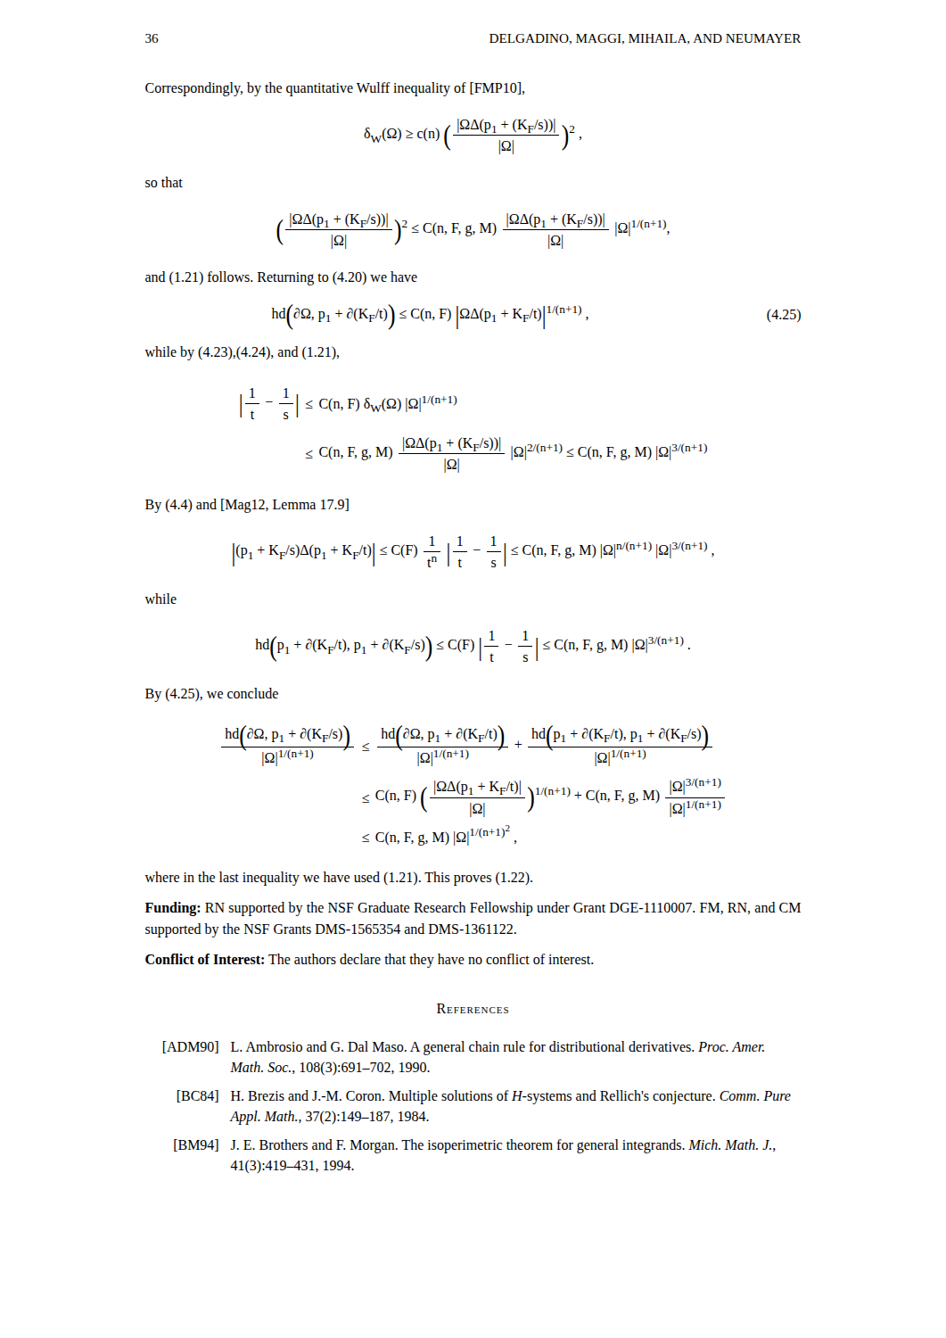36 DELGADINO, MAGGI, MIHAILA, AND NEUMAYER
Correspondingly, by the quantitative Wulff inequality of [FMP10],
δW(Ω) ≥ c(n) (|ΩΔ(p1 + (KF/s))||Ω|)2 ,
so that
(|ΩΔ(p1 + (KF/s))||Ω|)2 ≤ C(n, F, g, M) |ΩΔ(p1 + (KF/s))||Ω| |Ω|1/(n+1),
and (1.21) follows. Returning to (4.20) we have
hd(∂Ω, p1 + ∂(KF/t)) ≤ C(n, F) |ΩΔ(p1 + KF/t)|1/(n+1) , (4.25)
while by (4.23),(4.24), and (1.21),
|1 t − 1 s| ≤ C(n, F) δW(Ω) |Ω|1/(n+1)
≤ C(n, F, g, M) |ΩΔ(p1 + (KF/s))||Ω| |Ω|2/(n+1) ≤ C(n, F, g, M) |Ω|3/(n+1)
By (4.4) and [Mag12, Lemma 17.9]
|(p1 + KF/s)Δ(p1 + KF/t)| ≤ C(F) 1 tn |1 t − 1 s| ≤ C(n, F, g, M) |Ω|n/(n+1) |Ω|3/(n+1) ,
while
hd(p1 + ∂(KF/t), p1 + ∂(KF/s)) ≤ C(F) |1 t − 1 s| ≤ C(n, F, g, M) |Ω|3/(n+1) .
By (4.25), we conclude
hd(∂Ω, p1 + ∂(KF/s))|Ω|1/(n+1) ≤ hd(∂Ω, p1 + ∂(KF/t))|Ω|1/(n+1) + hd(p1 + ∂(KF/t), p1 + ∂(KF/s))|Ω|1/(n+1)
≤ C(n, F) (|ΩΔ(p1 + KF/t)||Ω|)1/(n+1) + C(n, F, g, M) |Ω|3/(n+1)|Ω|1/(n+1)
≤ C(n, F, g, M) |Ω|1/(n+1)2 ,
where in the last inequality we have used (1.21). This proves (1.22).
Funding: RN supported by the NSF Graduate Research Fellowship under Grant DGE-1110007. FM, RN, and CM supported by the NSF Grants DMS-1565354 and DMS-1361122.
Conflict of Interest: The authors declare that they have no conflict of interest.
References
[ADM90] L. Ambrosio and G. Dal Maso. A general chain rule for distributional derivatives. Proc. Amer. Math. Soc., 108(3):691–702, 1990.
[BC84] H. Brezis and J.-M. Coron. Multiple solutions of H-systems and Rellich's conjecture. Comm. Pure Appl. Math., 37(2):149–187, 1984.
[BM94] J. E. Brothers and F. Morgan. The isoperimetric theorem for general integrands. Mich. Math. J., 41(3):419–431, 1994.